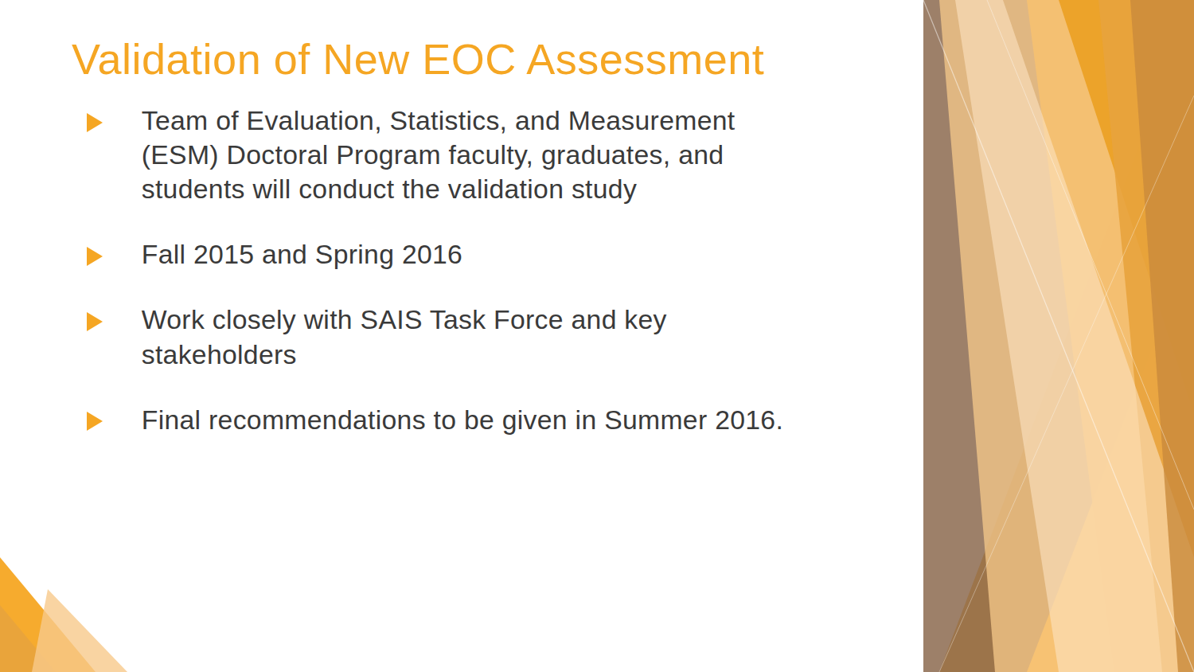Validation of New EOC Assessment
Team of Evaluation, Statistics, and Measurement (ESM) Doctoral Program faculty, graduates, and students will conduct the validation study
Fall 2015 and Spring 2016
Work closely with SAIS Task Force and key stakeholders
Final recommendations to be given in Summer 2016.